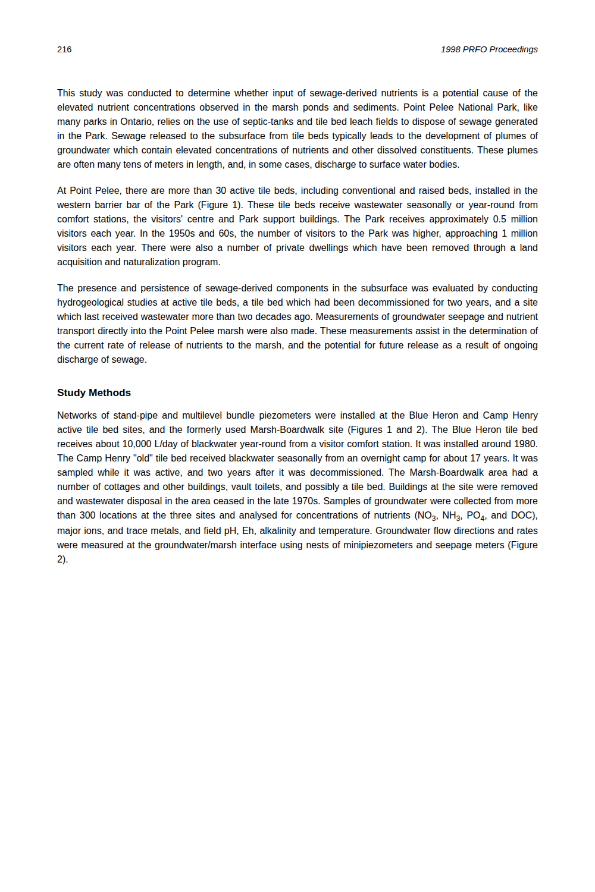216 1998 PRFO Proceedings
This study was conducted to determine whether input of sewage-derived nutrients is a potential cause of the elevated nutrient concentrations observed in the marsh ponds and sediments. Point Pelee National Park, like many parks in Ontario, relies on the use of septic-tanks and tile bed leach fields to dispose of sewage generated in the Park. Sewage released to the subsurface from tile beds typically leads to the development of plumes of groundwater which contain elevated concentrations of nutrients and other dissolved constituents. These plumes are often many tens of meters in length, and, in some cases, discharge to surface water bodies.
At Point Pelee, there are more than 30 active tile beds, including conventional and raised beds, installed in the western barrier bar of the Park (Figure 1). These tile beds receive wastewater seasonally or year-round from comfort stations, the visitors' centre and Park support buildings. The Park receives approximately 0.5 million visitors each year. In the 1950s and 60s, the number of visitors to the Park was higher, approaching 1 million visitors each year. There were also a number of private dwellings which have been removed through a land acquisition and naturalization program.
The presence and persistence of sewage-derived components in the subsurface was evaluated by conducting hydrogeological studies at active tile beds, a tile bed which had been decommissioned for two years, and a site which last received wastewater more than two decades ago. Measurements of groundwater seepage and nutrient transport directly into the Point Pelee marsh were also made. These measurements assist in the determination of the current rate of release of nutrients to the marsh, and the potential for future release as a result of ongoing discharge of sewage.
Study Methods
Networks of stand-pipe and multilevel bundle piezometers were installed at the Blue Heron and Camp Henry active tile bed sites, and the formerly used Marsh-Boardwalk site (Figures 1 and 2). The Blue Heron tile bed receives about 10,000 L/day of blackwater year-round from a visitor comfort station. It was installed around 1980. The Camp Henry "old" tile bed received blackwater seasonally from an overnight camp for about 17 years. It was sampled while it was active, and two years after it was decommissioned. The Marsh-Boardwalk area had a number of cottages and other buildings, vault toilets, and possibly a tile bed. Buildings at the site were removed and wastewater disposal in the area ceased in the late 1970s. Samples of groundwater were collected from more than 300 locations at the three sites and analysed for concentrations of nutrients (NO3, NH3, PO4, and DOC), major ions, and trace metals, and field pH, Eh, alkalinity and temperature. Groundwater flow directions and rates were measured at the groundwater/marsh interface using nests of minipiezometers and seepage meters (Figure 2).